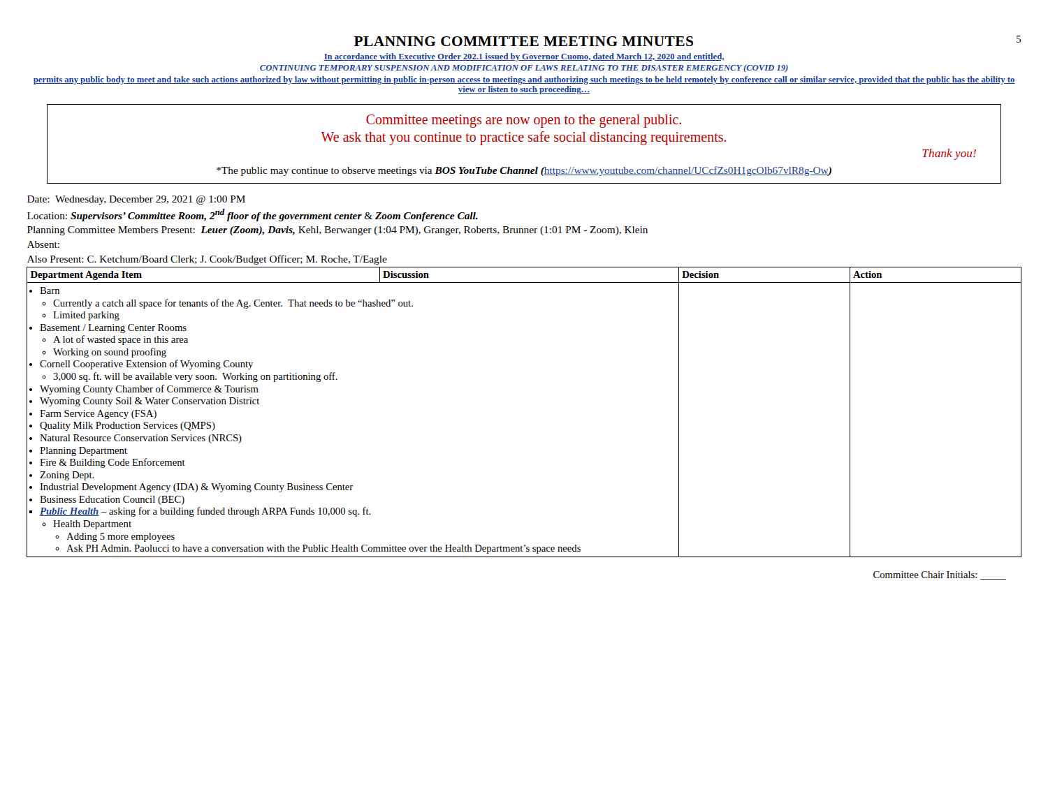5
PLANNING COMMITTEE MEETING MINUTES
In accordance with Executive Order 202.1 issued by Governor Cuomo, dated March 12, 2020 and entitled,
CONTINUING TEMPORARY SUSPENSION AND MODIFICATION OF LAWS RELATING TO THE DISASTER EMERGENCY (COVID 19)
permits any public body to meet and take such actions authorized by law without permitting in public in-person access to meetings and authorizing such meetings to be held remotely by conference call or similar service, provided that the public has the ability to view or listen to such proceeding…
Committee meetings are now open to the general public.
We ask that you continue to practice safe social distancing requirements.
Thank you!
*The public may continue to observe meetings via BOS YouTube Channel (https://www.youtube.com/channel/UCcfZs0H1gcOlb67vlR8g-Ow)
Date: Wednesday, December 29, 2021 @ 1:00 PM
Location: Supervisors’ Committee Room, 2nd floor of the government center & Zoom Conference Call.
Planning Committee Members Present: Leuer (Zoom), Davis, Kehl, Berwanger (1:04 PM), Granger, Roberts, Brunner (1:01 PM - Zoom), Klein
Absent:
Also Present: C. Ketchum/Board Clerk; J. Cook/Budget Officer; M. Roche, T/Eagle
| Department Agenda Item | Discussion | Decision | Action |
| --- | --- | --- | --- |
| Barn Currently a catch all space for tenants of the Ag. Center. That needs to be “hashed” out. Limited parking Basement / Learning Center Rooms A lot of wasted space in this area Working on sound proofing Cornell Cooperative Extension of Wyoming County 3,000 sq. ft. will be available very soon. Working on partitioning off. Wyoming County Chamber of Commerce & Tourism Wyoming County Soil & Water Conservation District Farm Service Agency (FSA) Quality Milk Production Services (QMPS) Natural Resource Conservation Services (NRCS) Planning Department Fire & Building Code Enforcement Zoning Dept. Industrial Development Agency (IDA) & Wyoming County Business Center Business Education Council (BEC) Public Health – asking for a building funded through ARPA Funds 10,000 sq. ft. Health Department Adding 5 more employees Ask PH Admin. Paolucci to have a conversation with the Public Health Committee over the Health Department’s space needs | | |
Committee Chair Initials: _____